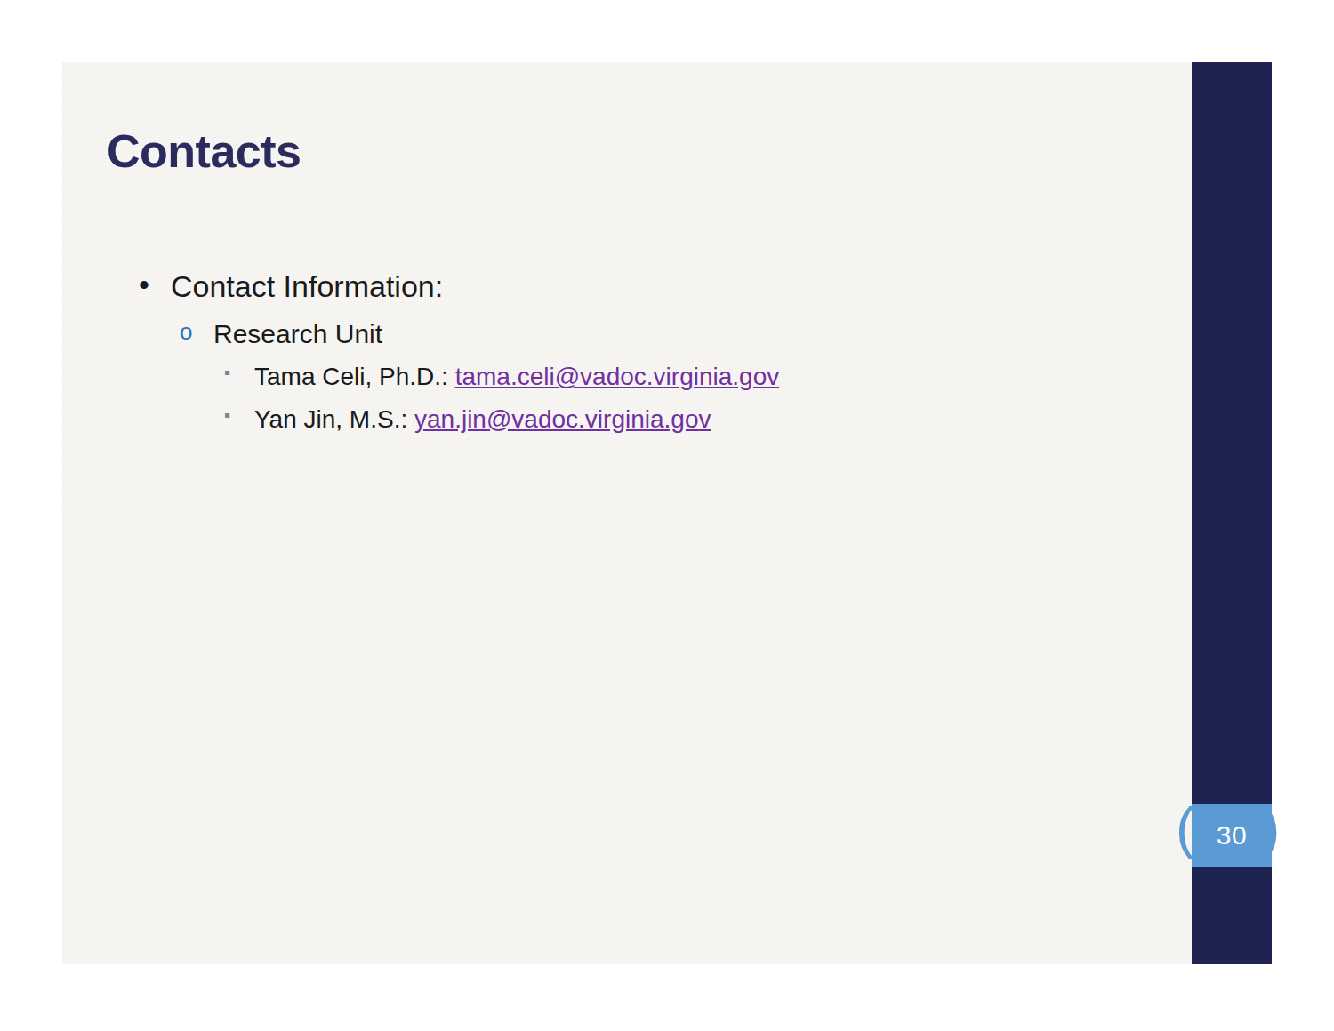Contacts
Contact Information:
Research Unit
Tama Celi, Ph.D.: tama.celi@vadoc.virginia.gov
Yan Jin, M.S.: yan.jin@vadoc.virginia.gov
(
30
)